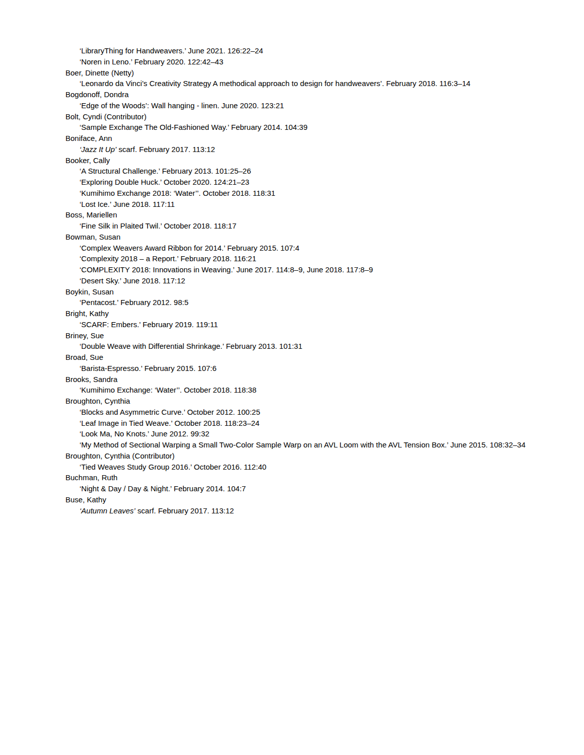‘LibraryThing for Handweavers.’ June 2021. 126:22–24
‘Noren in Leno.’ February 2020. 122:42–43
Boer, Dinette (Netty)
‘Leonardo da Vinci’s Creativity Strategy A methodical approach to design for handweavers’. February 2018. 116:3–14
Bogdonoff, Dondra
‘Edge of the Woods’: Wall hanging - linen. June 2020. 123:21
Bolt, Cyndi (Contributor)
‘Sample Exchange The Old-Fashioned Way.’ February 2014. 104:39
Boniface, Ann
‘Jazz It Up’ scarf. February 2017. 113:12
Booker, Cally
‘A Structural Challenge.’ February 2013. 101:25–26
‘Exploring Double Huck.’ October 2020. 124:21–23
‘Kumihimo Exchange 2018: ‘Water’’. October 2018. 118:31
‘Lost Ice.’ June 2018. 117:11
Boss, Mariellen
‘Fine Silk in Plaited Twil.’ October 2018. 118:17
Bowman, Susan
‘Complex Weavers Award Ribbon for 2014.’ February 2015. 107:4
‘Complexity 2018 – a Report.’ February 2018. 116:21
‘COMPLEXITY 2018: Innovations in Weaving.’ June 2017. 114:8–9, June 2018. 117:8–9
‘Desert Sky.’ June 2018. 117:12
Boykin, Susan
‘Pentacost.’ February 2012. 98:5
Bright, Kathy
‘SCARF: Embers.’ February 2019. 119:11
Briney, Sue
‘Double Weave with Differential Shrinkage.’ February 2013. 101:31
Broad, Sue
‘Barista-Espresso.’ February 2015. 107:6
Brooks, Sandra
‘Kumihimo Exchange: ‘Water’’. October 2018. 118:38
Broughton, Cynthia
‘Blocks and Asymmetric Curve.’ October 2012. 100:25
‘Leaf Image in Tied Weave.’ October 2018. 118:23–24
‘Look Ma, No Knots.’ June 2012. 99:32
‘My Method of Sectional Warping a Small Two-Color Sample Warp on an AVL Loom with the AVL Tension Box.’ June 2015. 108:32–34
Broughton, Cynthia (Contributor)
‘Tied Weaves Study Group 2016.’ October 2016. 112:40
Buchman, Ruth
‘Night & Day / Day & Night.’ February 2014. 104:7
Buse, Kathy
‘Autumn Leaves’ scarf. February 2017. 113:12